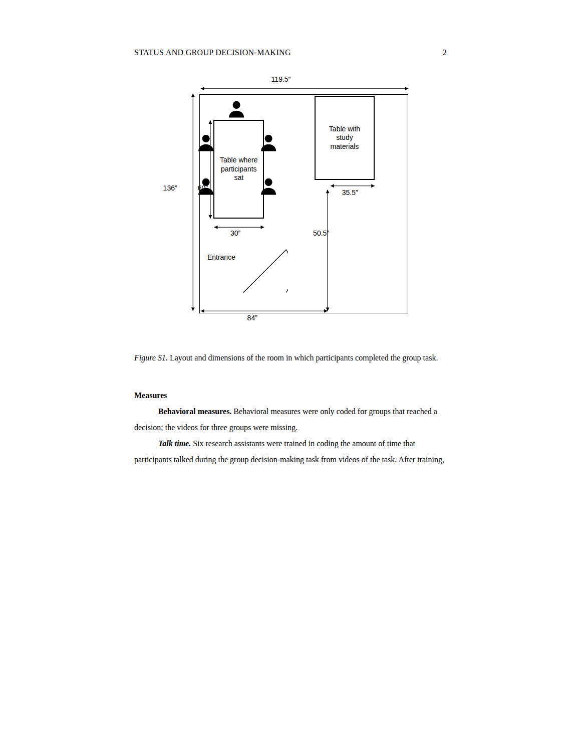Status and Group Decision-Making 2
Table where
participants
sat
Table with
study
materials
Entrance
119.5”
136”
60”
30”
84”
35.5”
50.5”
Figure S1. Layout and dimensions of the room in which participants completed the group task.
Measures
Behavioral measures. Behavioral measures were only coded for groups that reached a decision; the videos for three groups were missing.
Talk time. Six research assistants were trained in coding the amount of time that participants talked during the group decision-making task from videos of the task. After training,